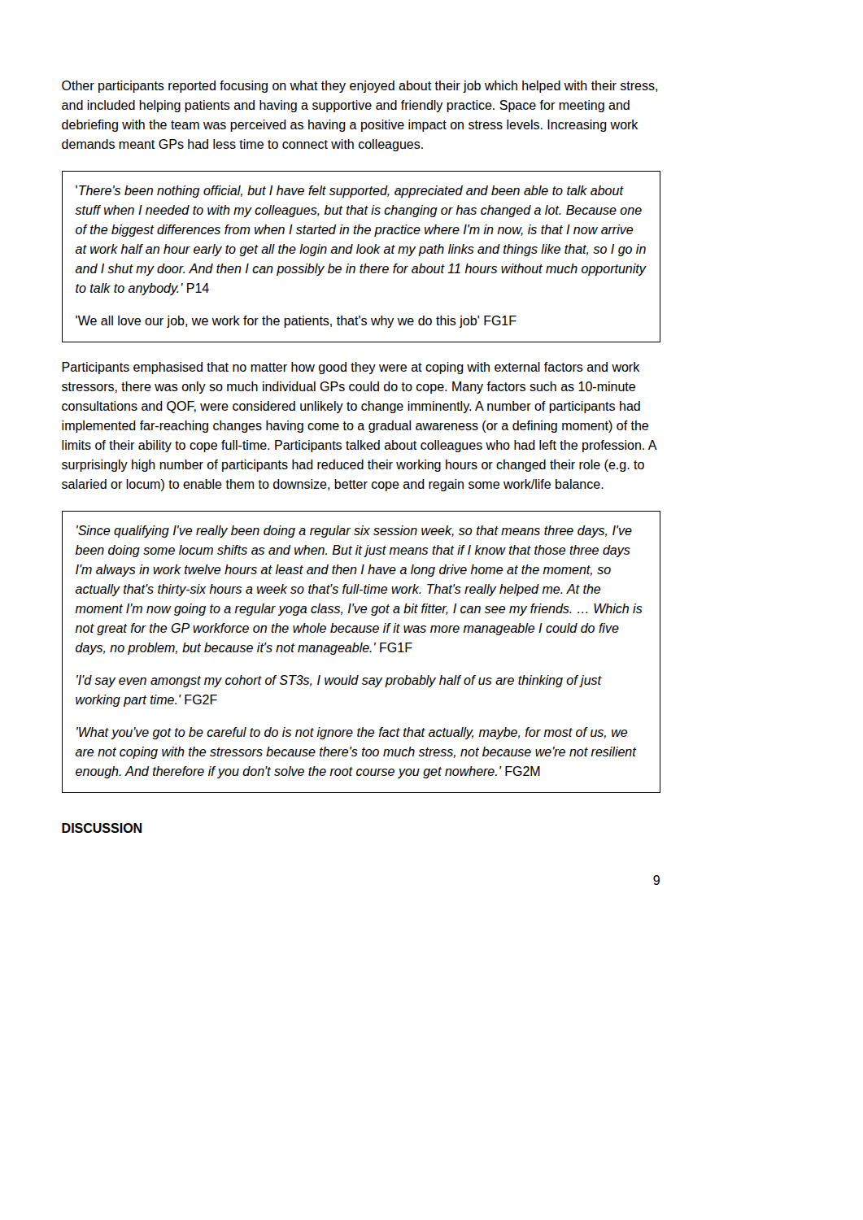Other participants reported focusing on what they enjoyed about their job which helped with their stress, and included helping patients and having a supportive and friendly practice. Space for meeting and debriefing with the team was perceived as having a positive impact on stress levels. Increasing work demands meant GPs had less time to connect with colleagues.
'There's been nothing official, but I have felt supported, appreciated and been able to talk about stuff when I needed to with my colleagues, but that is changing or has changed a lot. Because one of the biggest differences from when I started in the practice where I'm in now, is that I now arrive at work half an hour early to get all the login and look at my path links and things like that, so I go in and I shut my door. And then I can possibly be in there for about 11 hours without much opportunity to talk to anybody.' P14
'We all love our job, we work for the patients, that's why we do this job' FG1F
Participants emphasised that no matter how good they were at coping with external factors and work stressors, there was only so much individual GPs could do to cope. Many factors such as 10-minute consultations and QOF, were considered unlikely to change imminently. A number of participants had implemented far-reaching changes having come to a gradual awareness (or a defining moment) of the limits of their ability to cope full-time. Participants talked about colleagues who had left the profession. A surprisingly high number of participants had reduced their working hours or changed their role (e.g. to salaried or locum) to enable them to downsize, better cope and regain some work/life balance.
'Since qualifying I've really been doing a regular six session week, so that means three days, I've been doing some locum shifts as and when. But it just means that if I know that those three days I'm always in work twelve hours at least and then I have a long drive home at the moment, so actually that's thirty-six hours a week so that's full-time work. That's really helped me. At the moment I'm now going to a regular yoga class, I've got a bit fitter, I can see my friends. … Which is not great for the GP workforce on the whole because if it was more manageable I could do five days, no problem, but because it's not manageable.' FG1F
'I'd say even amongst my cohort of ST3s, I would say probably half of us are thinking of just working part time.' FG2F
'What you've got to be careful to do is not ignore the fact that actually, maybe, for most of us, we are not coping with the stressors because there's too much stress, not because we're not resilient enough. And therefore if you don't solve the root course you get nowhere.' FG2M
DISCUSSION
9